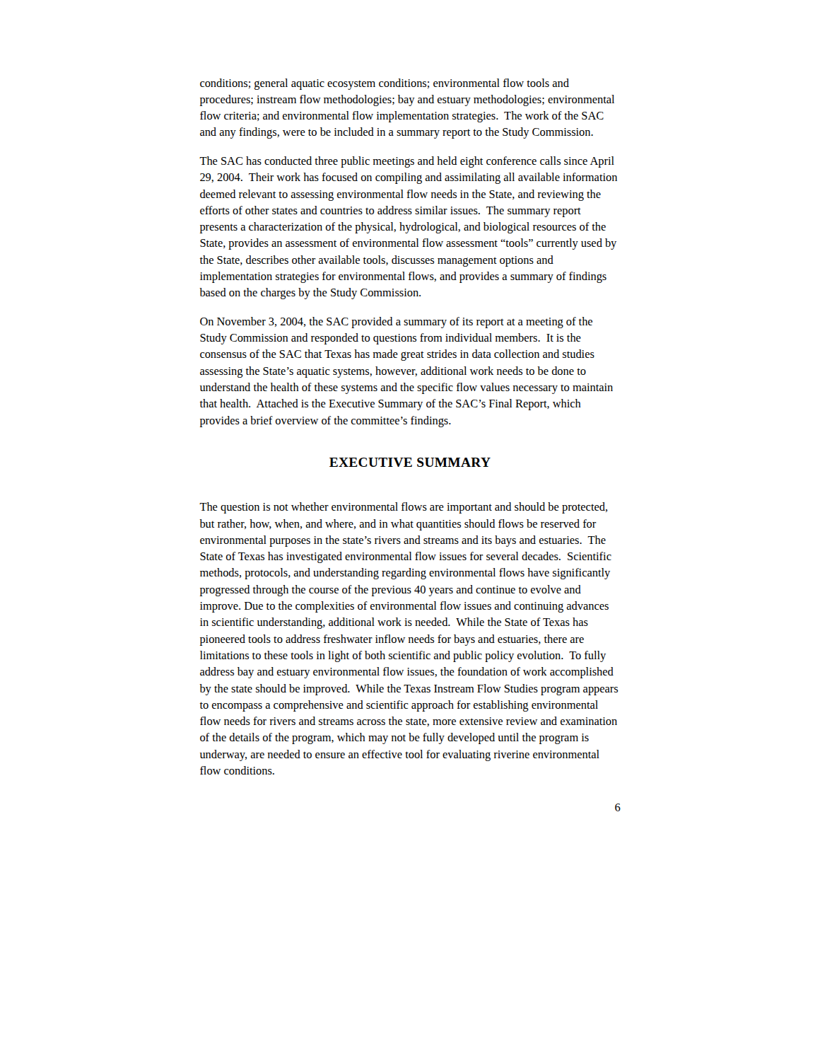conditions; general aquatic ecosystem conditions; environmental flow tools and procedures; instream flow methodologies; bay and estuary methodologies; environmental flow criteria; and environmental flow implementation strategies. The work of the SAC and any findings, were to be included in a summary report to the Study Commission.
The SAC has conducted three public meetings and held eight conference calls since April 29, 2004. Their work has focused on compiling and assimilating all available information deemed relevant to assessing environmental flow needs in the State, and reviewing the efforts of other states and countries to address similar issues. The summary report presents a characterization of the physical, hydrological, and biological resources of the State, provides an assessment of environmental flow assessment “tools” currently used by the State, describes other available tools, discusses management options and implementation strategies for environmental flows, and provides a summary of findings based on the charges by the Study Commission.
On November 3, 2004, the SAC provided a summary of its report at a meeting of the Study Commission and responded to questions from individual members. It is the consensus of the SAC that Texas has made great strides in data collection and studies assessing the State’s aquatic systems, however, additional work needs to be done to understand the health of these systems and the specific flow values necessary to maintain that health. Attached is the Executive Summary of the SAC’s Final Report, which provides a brief overview of the committee’s findings.
EXECUTIVE SUMMARY
The question is not whether environmental flows are important and should be protected, but rather, how, when, and where, and in what quantities should flows be reserved for environmental purposes in the state’s rivers and streams and its bays and estuaries. The State of Texas has investigated environmental flow issues for several decades. Scientific methods, protocols, and understanding regarding environmental flows have significantly progressed through the course of the previous 40 years and continue to evolve and improve. Due to the complexities of environmental flow issues and continuing advances in scientific understanding, additional work is needed. While the State of Texas has pioneered tools to address freshwater inflow needs for bays and estuaries, there are limitations to these tools in light of both scientific and public policy evolution. To fully address bay and estuary environmental flow issues, the foundation of work accomplished by the state should be improved. While the Texas Instream Flow Studies program appears to encompass a comprehensive and scientific approach for establishing environmental flow needs for rivers and streams across the state, more extensive review and examination of the details of the program, which may not be fully developed until the program is underway, are needed to ensure an effective tool for evaluating riverine environmental flow conditions.
6